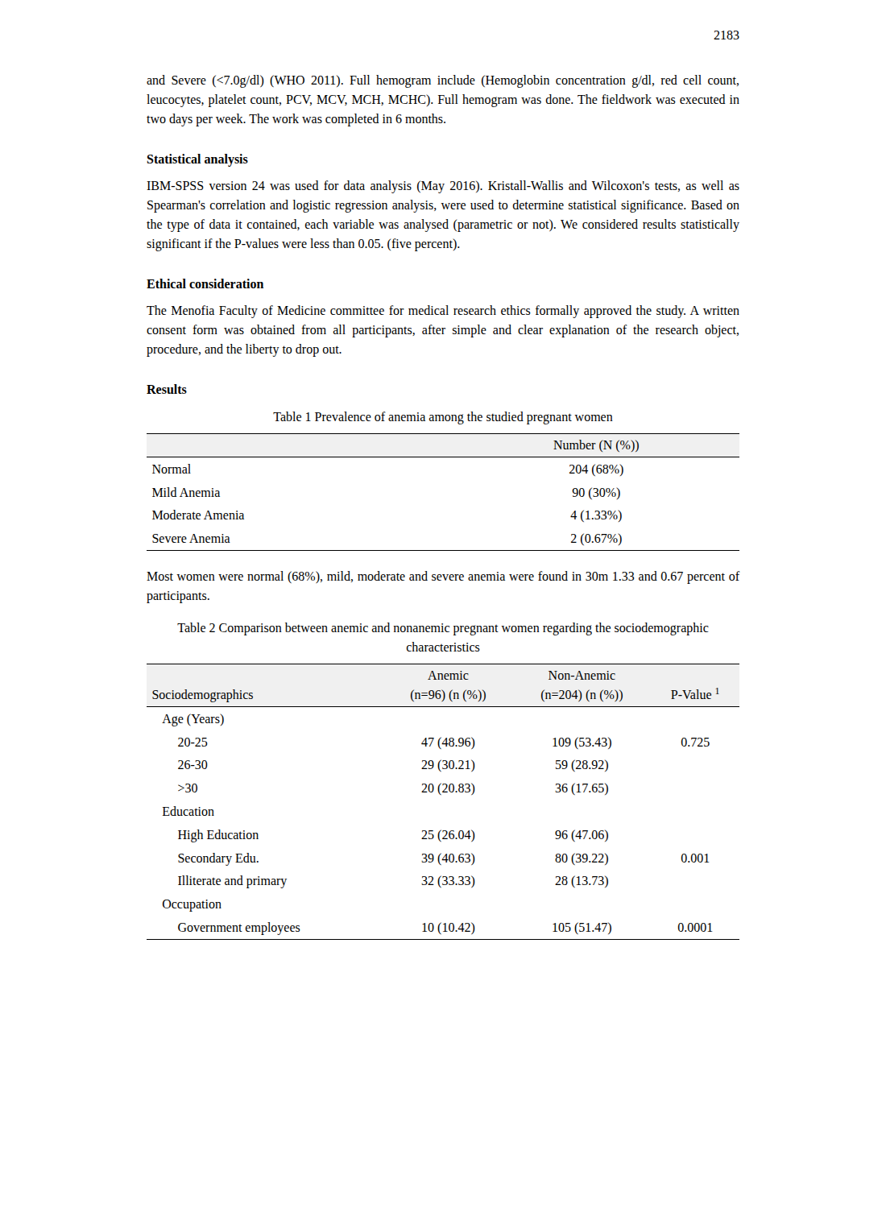2183
and Severe (<7.0g/dl) (WHO 2011). Full hemogram include (Hemoglobin concentration g/dl, red cell count, leucocytes, platelet count, PCV, MCV, MCH, MCHC). Full hemogram was done. The fieldwork was executed in two days per week. The work was completed in 6 months.
Statistical analysis
IBM-SPSS version 24 was used for data analysis (May 2016). Kristall-Wallis and Wilcoxon's tests, as well as Spearman's correlation and logistic regression analysis, were used to determine statistical significance. Based on the type of data it contained, each variable was analysed (parametric or not). We considered results statistically significant if the P-values were less than 0.05. (five percent).
Ethical consideration
The Menofia Faculty of Medicine committee for medical research ethics formally approved the study. A written consent form was obtained from all participants, after simple and clear explanation of the research object, procedure, and the liberty to drop out.
Results
Table 1 Prevalence of anemia among the studied pregnant women
| | Number (N (%)) |
| --- | --- |
| Normal | 204 (68%) |
| Mild Anemia | 90 (30%) |
| Moderate Amenia | 4 (1.33%) |
| Severe Anemia | 2 (0.67%) |
Most women were normal (68%), mild, moderate and severe anemia were found in 30m 1.33 and 0.67 percent of participants.
Table 2 Comparison between anemic and nonanemic pregnant women regarding the sociodemographic characteristics
| Sociodemographics | Anemic (n=96) (n (%)) | Non-Anemic (n=204) (n (%)) | P-Value 1 |
| --- | --- | --- | --- |
| Age (Years) | | | |
| 20-25 | 47 (48.96) | 109 (53.43) | 0.725 |
| 26-30 | 29 (30.21) | 59 (28.92) | |
| >30 | 20 (20.83) | 36 (17.65) | |
| Education | | | |
| High Education | 25 (26.04) | 96 (47.06) | |
| Secondary Edu. | 39 (40.63) | 80 (39.22) | 0.001 |
| Illiterate and primary | 32 (33.33) | 28 (13.73) | |
| Occupation | | | |
| Government employees | 10 (10.42) | 105 (51.47) | 0.0001 |